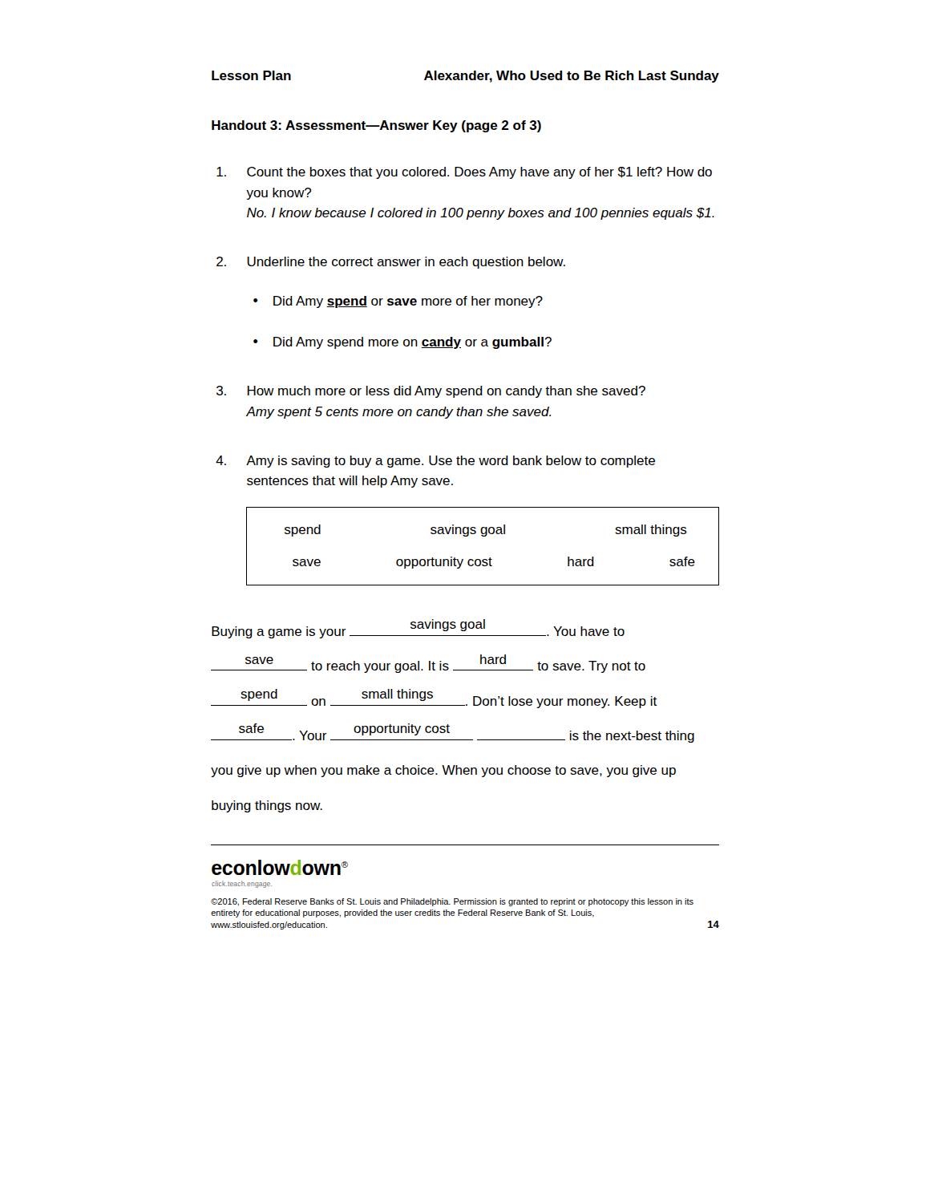Lesson Plan Alexander, Who Used to Be Rich Last Sunday
Handout 3: Assessment—Answer Key (page 2 of 3)
Count the boxes that you colored. Does Amy have any of her $1 left? How do you know? No. I know because I colored in 100 penny boxes and 100 pennies equals $1.
Underline the correct answer in each question below.
Did Amy spend or save more of her money?
Did Amy spend more on candy or a gumball?
How much more or less did Amy spend on candy than she saved? Amy spent 5 cents more on candy than she saved.
Amy is saving to buy a game. Use the word bank below to complete sentences that will help Amy save.
spend savings goal small things
save opportunity cost hard safe
Buying a game is your savings goal. You have to save to reach your goal. It is hard to save. Try not to spend on small things. Don’t lose your money. Keep it safe. Your opportunity cost is the next-best thing you give up when you make a choice. When you choose to save, you give up buying things now.
econ low down®
click.teach.engage.
©2016, Federal Reserve Banks of St. Louis and Philadelphia. Permission is granted to reprint or photocopy this lesson in its entirety for educational purposes, provided the user credits the Federal Reserve Bank of St. Louis, www.stlouisfed.org/education.
14